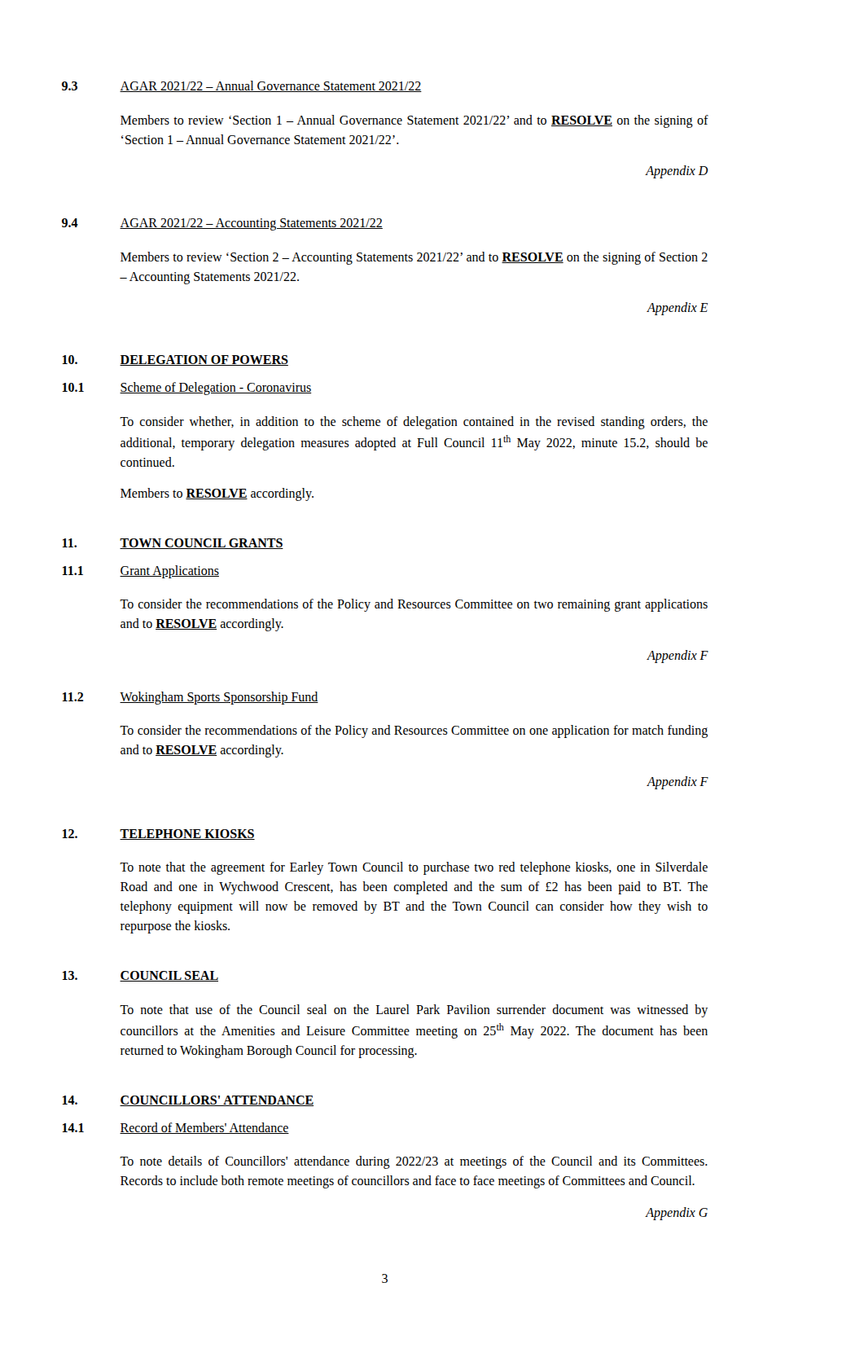9.3
AGAR 2021/22 – Annual Governance Statement 2021/22
Members to review ‘Section 1 – Annual Governance Statement 2021/22’ and to RESOLVE on the signing of ‘Section 1 – Annual Governance Statement 2021/22’.
Appendix D
9.4
AGAR 2021/22 – Accounting Statements 2021/22
Members to review ‘Section 2 – Accounting Statements 2021/22’ and to RESOLVE on the signing of Section 2 – Accounting Statements 2021/22.
Appendix E
10.
Delegation of Powers
10.1
Scheme of Delegation - Coronavirus
To consider whether, in addition to the scheme of delegation contained in the revised standing orders, the additional, temporary delegation measures adopted at Full Council 11th May 2022, minute 15.2, should be continued.
Members to RESOLVE accordingly.
11.
Town Council Grants
11.1
Grant Applications
To consider the recommendations of the Policy and Resources Committee on two remaining grant applications and to RESOLVE accordingly.
Appendix F
11.2
Wokingham Sports Sponsorship Fund
To consider the recommendations of the Policy and Resources Committee on one application for match funding and to RESOLVE accordingly.
Appendix F
12.
Telephone Kiosks
To note that the agreement for Earley Town Council to purchase two red telephone kiosks, one in Silverdale Road and one in Wychwood Crescent, has been completed and the sum of £2 has been paid to BT. The telephony equipment will now be removed by BT and the Town Council can consider how they wish to repurpose the kiosks.
13.
Council Seal
To note that use of the Council seal on the Laurel Park Pavilion surrender document was witnessed by councillors at the Amenities and Leisure Committee meeting on 25th May 2022. The document has been returned to Wokingham Borough Council for processing.
14.
Councillors' Attendance
14.1
Record of Members' Attendance
To note details of Councillors' attendance during 2022/23 at meetings of the Council and its Committees. Records to include both remote meetings of councillors and face to face meetings of Committees and Council.
Appendix G
3